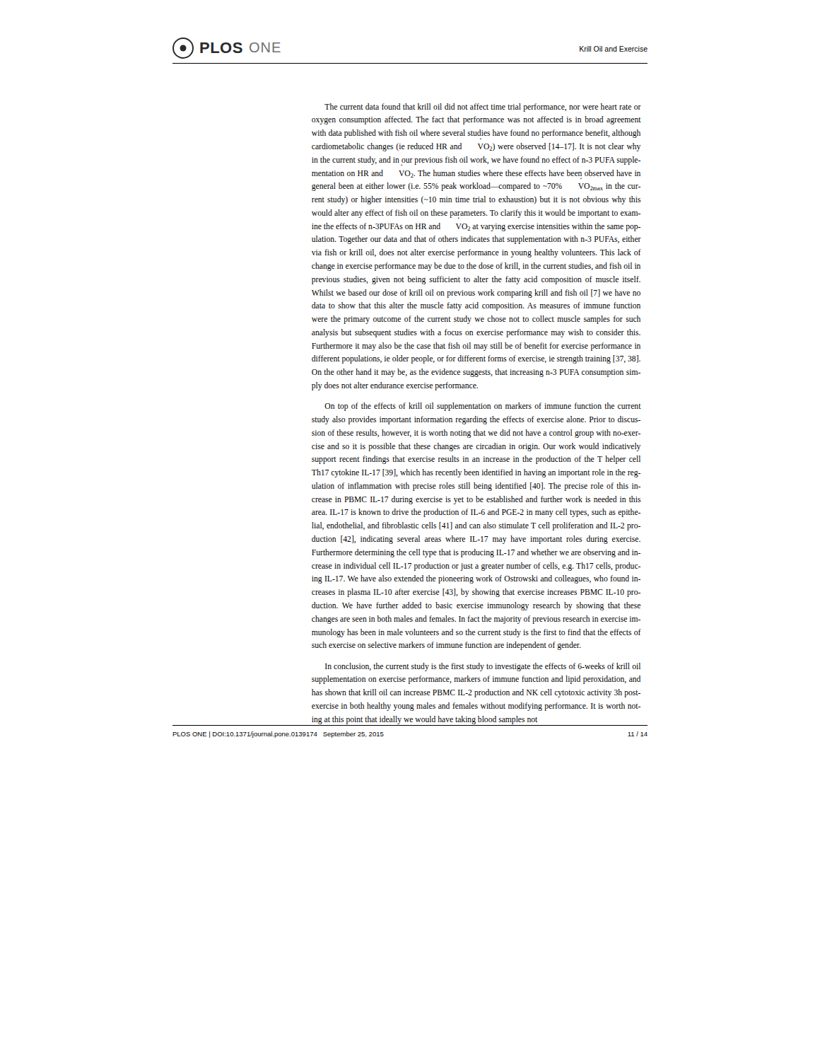PLOS ONE
Krill Oil and Exercise
The current data found that krill oil did not affect time trial performance, nor were heart rate or oxygen consumption affected. The fact that performance was not affected is in broad agreement with data published with fish oil where several studies have found no performance benefit, although cardiometabolic changes (ie reduced HR and VO2) were observed [14–17]. It is not clear why in the current study, and in our previous fish oil work, we have found no effect of n-3 PUFA supplementation on HR and VO2. The human studies where these effects have been observed have in general been at either lower (i.e. 55% peak workload—compared to ~70% VO2max in the current study) or higher intensities (~10 min time trial to exhaustion) but it is not obvious why this would alter any effect of fish oil on these parameters. To clarify this it would be important to examine the effects of n-3PUFAs on HR and VO2 at varying exercise intensities within the same population. Together our data and that of others indicates that supplementation with n-3 PUFAs, either via fish or krill oil, does not alter exercise performance in young healthy volunteers. This lack of change in exercise performance may be due to the dose of krill, in the current studies, and fish oil in previous studies, given not being sufficient to alter the fatty acid composition of muscle itself. Whilst we based our dose of krill oil on previous work comparing krill and fish oil [7] we have no data to show that this alter the muscle fatty acid composition. As measures of immune function were the primary outcome of the current study we chose not to collect muscle samples for such analysis but subsequent studies with a focus on exercise performance may wish to consider this. Furthermore it may also be the case that fish oil may still be of benefit for exercise performance in different populations, ie older people, or for different forms of exercise, ie strength training [37, 38]. On the other hand it may be, as the evidence suggests, that increasing n-3 PUFA consumption simply does not alter endurance exercise performance.
On top of the effects of krill oil supplementation on markers of immune function the current study also provides important information regarding the effects of exercise alone. Prior to discussion of these results, however, it is worth noting that we did not have a control group with no-exercise and so it is possible that these changes are circadian in origin. Our work would indicatively support recent findings that exercise results in an increase in the production of the T helper cell Th17 cytokine IL-17 [39], which has recently been identified in having an important role in the regulation of inflammation with precise roles still being identified [40]. The precise role of this increase in PBMC IL-17 during exercise is yet to be established and further work is needed in this area. IL-17 is known to drive the production of IL-6 and PGE-2 in many cell types, such as epithelial, endothelial, and fibroblastic cells [41] and can also stimulate T cell proliferation and IL-2 production [42], indicating several areas where IL-17 may have important roles during exercise. Furthermore determining the cell type that is producing IL-17 and whether we are observing and increase in individual cell IL-17 production or just a greater number of cells, e.g. Th17 cells, producing IL-17. We have also extended the pioneering work of Ostrowski and colleagues, who found increases in plasma IL-10 after exercise [43], by showing that exercise increases PBMC IL-10 production. We have further added to basic exercise immunology research by showing that these changes are seen in both males and females. In fact the majority of previous research in exercise immunology has been in male volunteers and so the current study is the first to find that the effects of such exercise on selective markers of immune function are independent of gender.
In conclusion, the current study is the first study to investigate the effects of 6-weeks of krill oil supplementation on exercise performance, markers of immune function and lipid peroxidation, and has shown that krill oil can increase PBMC IL-2 production and NK cell cytotoxic activity 3h post-exercise in both healthy young males and females without modifying performance. It is worth noting at this point that ideally we would have taking blood samples not
PLOS ONE | DOI:10.1371/journal.pone.0139174 September 25, 2015
11 / 14